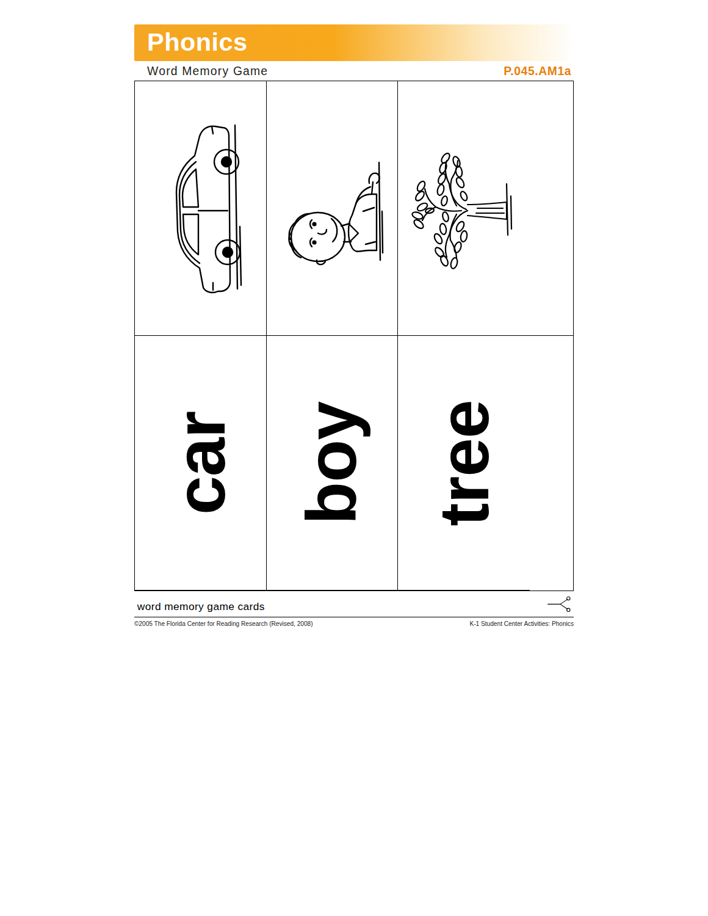Phonics
Word Memory Game P.045.AM1a
car
boy
tree
word memory game cards
©2005 The Florida Center for Reading Research (Revised, 2008) K-1 Student Center Activities: Phonics